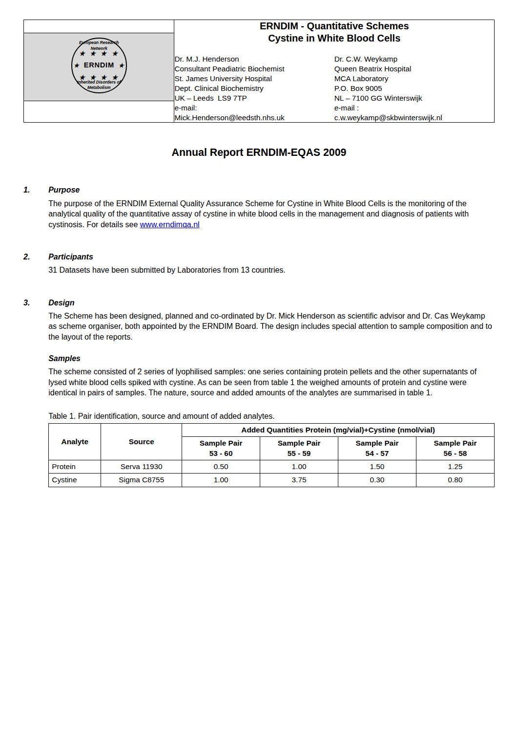| European Research Network ★ ★ ★ ★ ★ ERNDIM ★ ★ ★ ★ ★ Inherited Disorders of Metabolism | ERNDIM - Quantitative Schemes Cystine in White Blood Cells / Dr. M.J. Henderson Consultant Peadiatric Biochemist St. James University Hospital Dept. Clinical Biochemistry UK – Leeds LS9 7TP e-mail: Mick.Henderson@leedsth.nhs.uk / Dr. C.W. Weykamp Queen Beatrix Hospital MCA Laboratory P.O. Box 9005 NL – 7100 GG Winterswijk e-mail : c.w.weykamp@skbwinterswijk.nl / |
Annual Report ERNDIM-EQAS 2009
1.
Purpose
The purpose of the ERNDIM External Quality Assurance Scheme for Cystine in White Blood Cells is the monitoring of the analytical quality of the quantitative assay of cystine in white blood cells in the management and diagnosis of patients with cystinosis. For details see www.erndimqa.nl
2.
Participants
31 Datasets have been submitted by Laboratories from 13 countries.
3.
Design
The Scheme has been designed, planned and co-ordinated by Dr. Mick Henderson as scientific advisor and Dr. Cas Weykamp as scheme organiser, both appointed by the ERNDIM Board. The design includes special attention to sample composition and to the layout of the reports.
Samples
The scheme consisted of 2 series of lyophilised samples: one series containing protein pellets and the other supernatants of lysed white blood cells spiked with cystine. As can be seen from table 1 the weighed amounts of protein and cystine were identical in pairs of samples. The nature, source and added amounts of the analytes are summarised in table 1.
Table 1. Pair identification, source and amount of added analytes.
| Analyte | Source | Added Quantities Protein (mg/vial)+Cystine (nmol/vial) |
| --- | --- | --- |
| Sample Pair 53 - 60 | Sample Pair 55 - 59 | Sample Pair 54 - 57 | Sample Pair 56 - 58 |
| Protein | Serva 11930 | 0.50 | 1.00 | 1.50 | 1.25 |
| Cystine | Sigma C8755 | 1.00 | 3.75 | 0.30 | 0.80 |